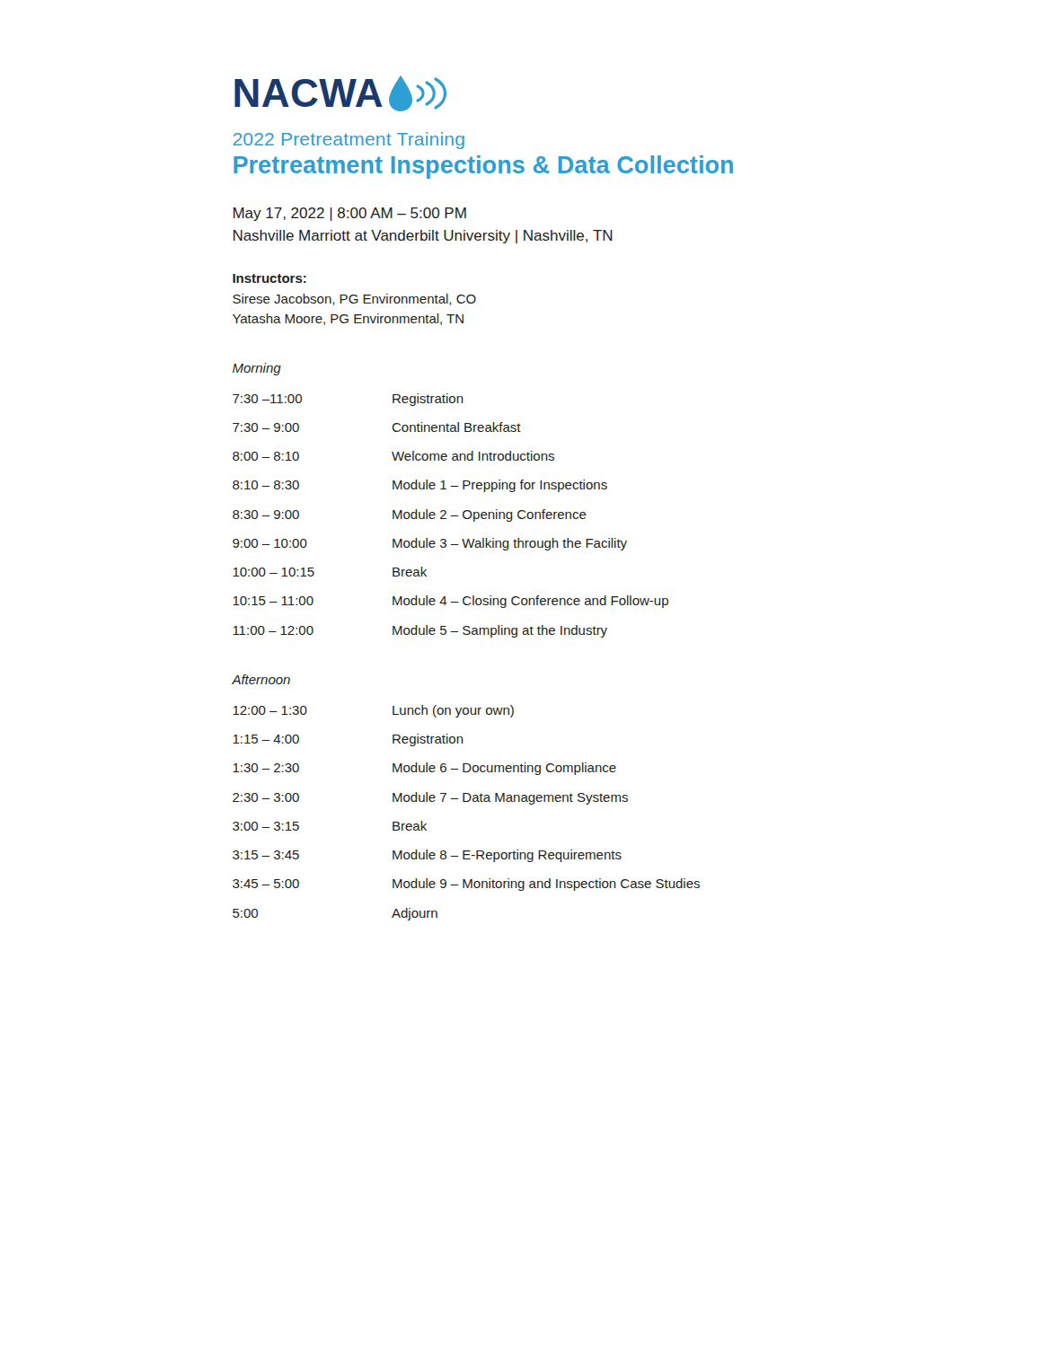NACWA
2022 Pretreatment Training
Pretreatment Inspections & Data Collection
May 17, 2022 | 8:00 AM – 5:00 PM
Nashville Marriott at Vanderbilt University | Nashville, TN
Instructors:
Sirese Jacobson, PG Environmental, CO
Yatasha Moore, PG Environmental, TN
Morning
| 7:30 –11:00 | Registration |
| 7:30 – 9:00 | Continental Breakfast |
| 8:00 – 8:10 | Welcome and Introductions |
| 8:10 – 8:30 | Module 1 – Prepping for Inspections |
| 8:30 – 9:00 | Module 2 – Opening Conference |
| 9:00 – 10:00 | Module 3 – Walking through the Facility |
| 10:00 – 10:15 | Break |
| 10:15 – 11:00 | Module 4 – Closing Conference and Follow-up |
| 11:00 – 12:00 | Module 5 – Sampling at the Industry |
Afternoon
| 12:00 – 1:30 | Lunch (on your own) |
| 1:15 – 4:00 | Registration |
| 1:30 – 2:30 | Module 6 – Documenting Compliance |
| 2:30 – 3:00 | Module 7 – Data Management Systems |
| 3:00 – 3:15 | Break |
| 3:15 – 3:45 | Module 8 – E-Reporting Requirements |
| 3:45 – 5:00 | Module 9 – Monitoring and Inspection Case Studies |
| 5:00 | Adjourn |